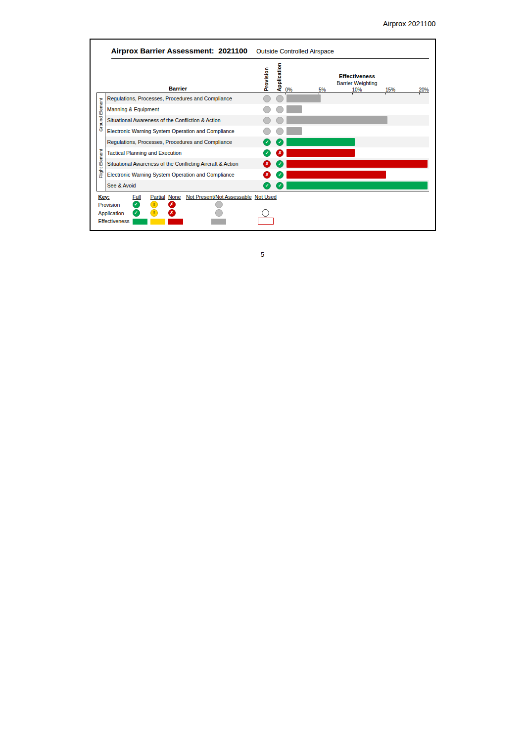Airprox 2021100
Airprox Barrier Assessment: 2021100
Outside Controlled Airspace
Barrier
Provision
Application
Effectiveness
Barrier Weighting
0% 5% 10% 15% 20%
Ground Element
Regulations, Processes, Procedures and Compliance
Manning & Equipment
Situational Awareness of the Confliction & Action
Electronic Warning System Operation and Compliance
Flight Element
Regulations, Processes, Procedures and Compliance
✓
✓
Tactical Planning and Execution
✓
✗
Situational Awareness of the Conflicting Aircraft & Action
✗
✓
Electronic Warning System Operation and Compliance
✗
✓
See & Avoid
✓
✓
| Key: | Full | Partial | None | Not Present/Not Assessable | Not Used |
| Provision | ✓ | ! | ✗ | | |
| Application | ✓ | ! | ✗ | | |
| Effectiveness | | | | | |
5